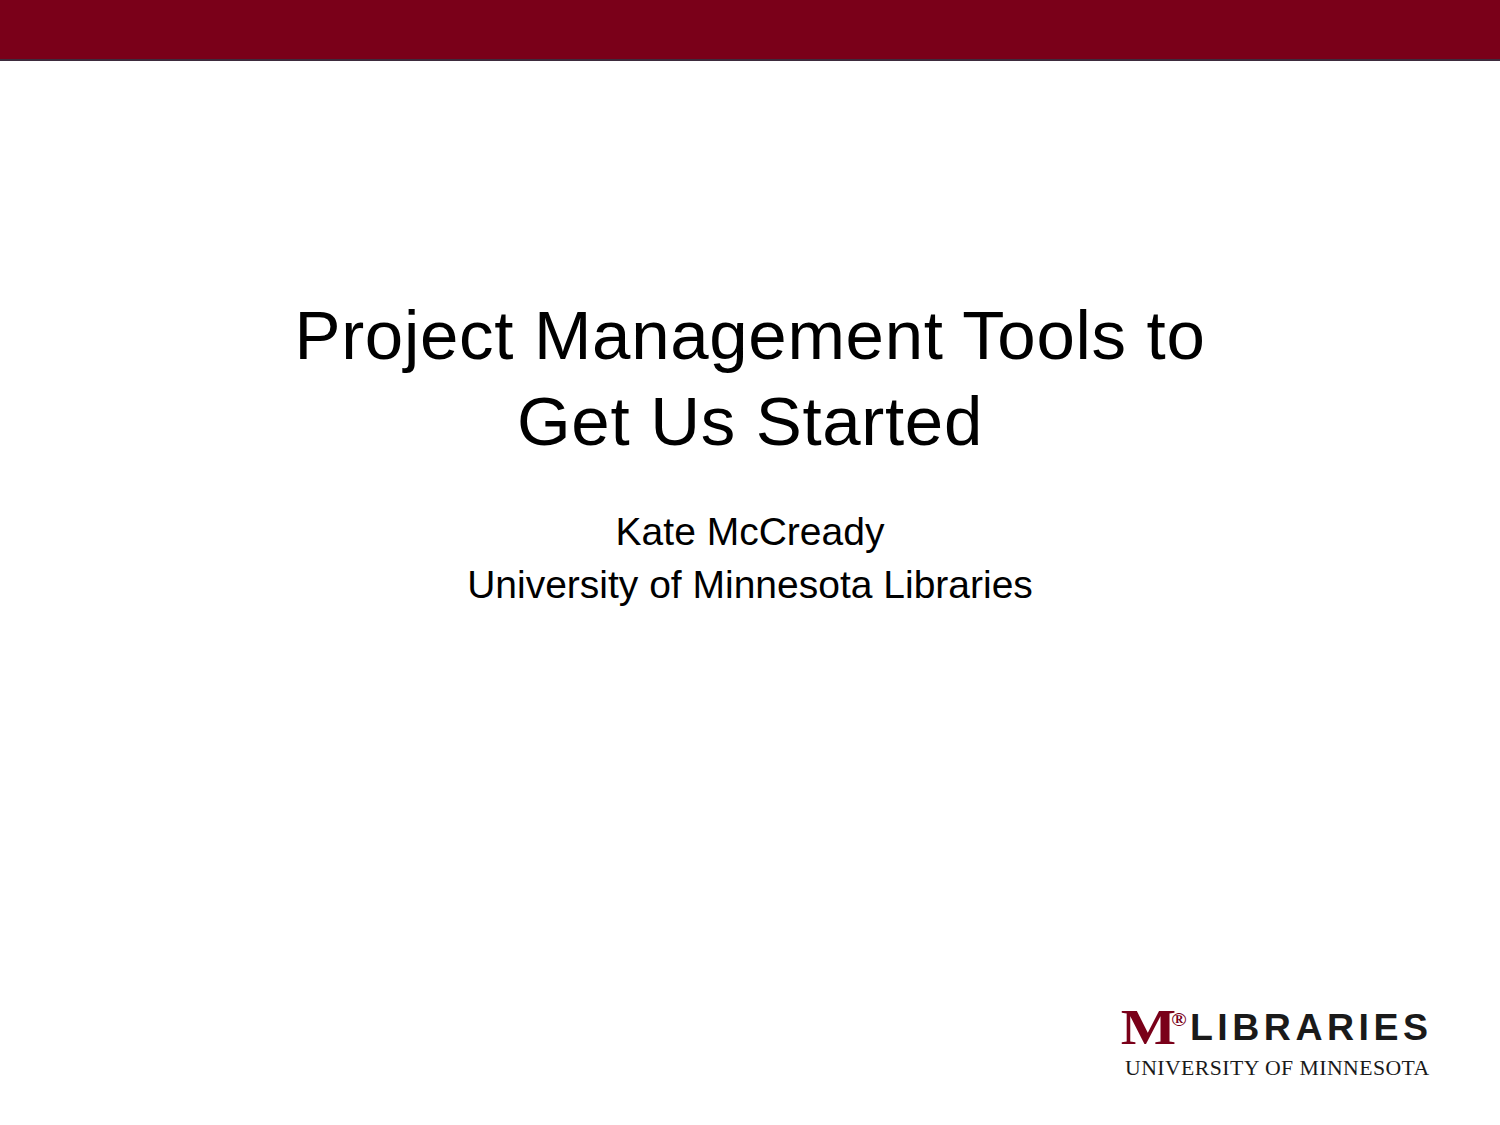Project Management Tools to
Get Us Started
Kate McCready University of Minnesota Libraries
M® LIBRARIES
University of Minnesota